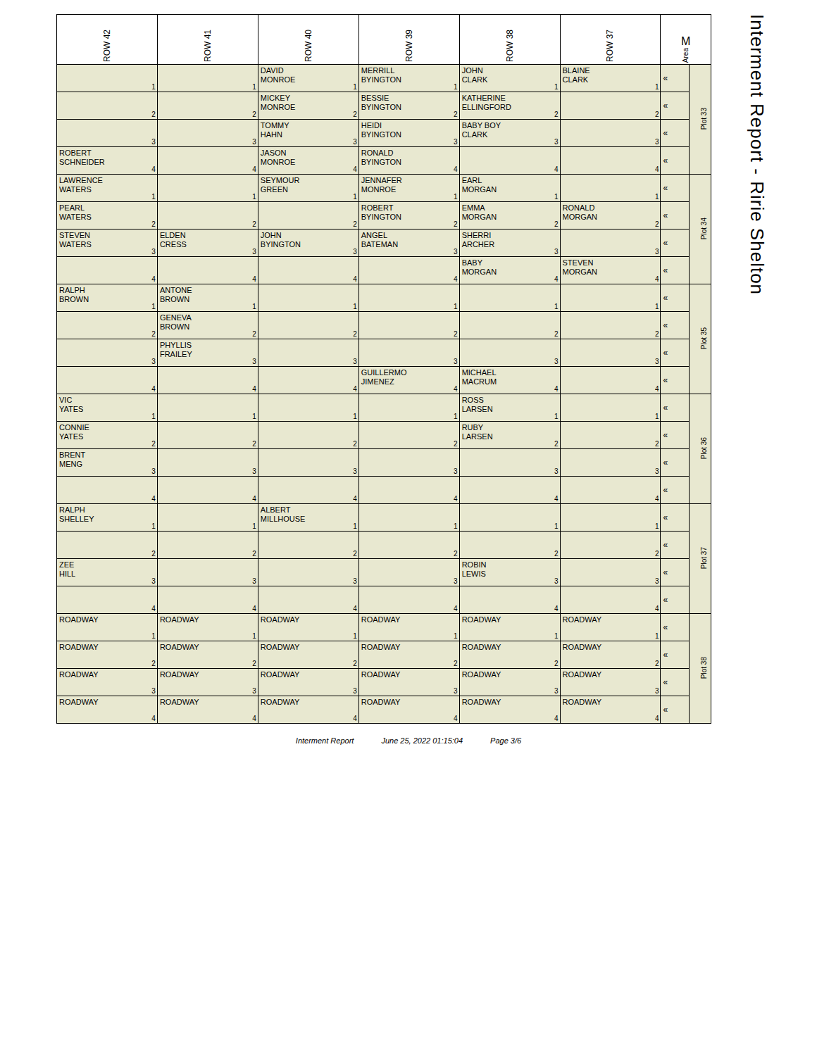Interment Report - Ririe Shelton
| ROW 42 | ROW 41 | ROW 40 | ROW 39 | ROW 38 | ROW 37 | M Area |
| --- | --- | --- | --- | --- | --- | --- |
| 1 | 1 | DAVID MONROE 1 | MERRILL BYINGTON 1 | JOHN CLARK 1 | BLAINE CLARK 1 | « | Plot 33 |
| 2 | 2 | MICKEY MONROE 2 | BESSIE BYINGTON 2 | KATHERINE ELLINGFORD 2 | 2 | « |
| 3 | 3 | TOMMY HAHN 3 | HEIDI BYINGTON 3 | BABY BOY CLARK 3 | 3 | « |
| ROBERT SCHNEIDER 4 | 4 | JASON MONROE 4 | RONALD BYINGTON 4 | 4 | 4 | « |
| LAWRENCE WATERS 1 | 1 | SEYMOUR GREEN 1 | JENNAFER MONROE 1 | EARL MORGAN 1 | 1 | « | Plot 34 |
| PEARL WATERS 2 | 2 | 2 | ROBERT BYINGTON 2 | EMMA MORGAN 2 | RONALD MORGAN 2 | « |
| STEVEN WATERS 3 | ELDEN CRESS 3 | JOHN BYINGTON 3 | ANGEL BATEMAN 3 | SHERRI ARCHER 3 | 3 | « |
| 4 | 4 | 4 | 4 | BABY MORGAN 4 | STEVEN MORGAN 4 | « |
| RALPH BROWN 1 | ANTONE BROWN 1 | 1 | 1 | 1 | 1 | « | Plot 35 |
| 2 | GENEVA BROWN 2 | 2 | 2 | 2 | 2 | « |
| 3 | PHYLLIS FRAILEY 3 | 3 | 3 | 3 | 3 | « |
| 4 | 4 | 4 | GUILLERMO JIMENEZ 4 | MICHAEL MACRUM 4 | 4 | « |
| VIC YATES 1 | 1 | 1 | 1 | ROSS LARSEN 1 | 1 | « | Plot 36 |
| CONNIE YATES 2 | 2 | 2 | 2 | RUBY LARSEN 2 | 2 | « |
| BRENT MENG 3 | 3 | 3 | 3 | 3 | 3 | « |
| 4 | 4 | 4 | 4 | 4 | 4 | « |
| RALPH SHELLEY 1 | 1 | ALBERT MILLHOUSE 1 | 1 | 1 | 1 | « | Plot 37 |
| 2 | 2 | 2 | 2 | 2 | 2 | « |
| ZEE HILL 3 | 3 | 3 | 3 | ROBIN LEWIS 3 | 3 | « |
| 4 | 4 | 4 | 4 | 4 | 4 | « |
| ROADWAY 1 | ROADWAY 1 | ROADWAY 1 | ROADWAY 1 | ROADWAY 1 | ROADWAY 1 | « | Plot 38 |
| ROADWAY 2 | ROADWAY 2 | ROADWAY 2 | ROADWAY 2 | ROADWAY 2 | ROADWAY 2 | « |
| ROADWAY 3 | ROADWAY 3 | ROADWAY 3 | ROADWAY 3 | ROADWAY 3 | ROADWAY 3 | « |
| ROADWAY 4 | ROADWAY 4 | ROADWAY 4 | ROADWAY 4 | ROADWAY 4 | ROADWAY 4 | « |
Interment Report June 25, 2022 01:15:04 Page 3/6